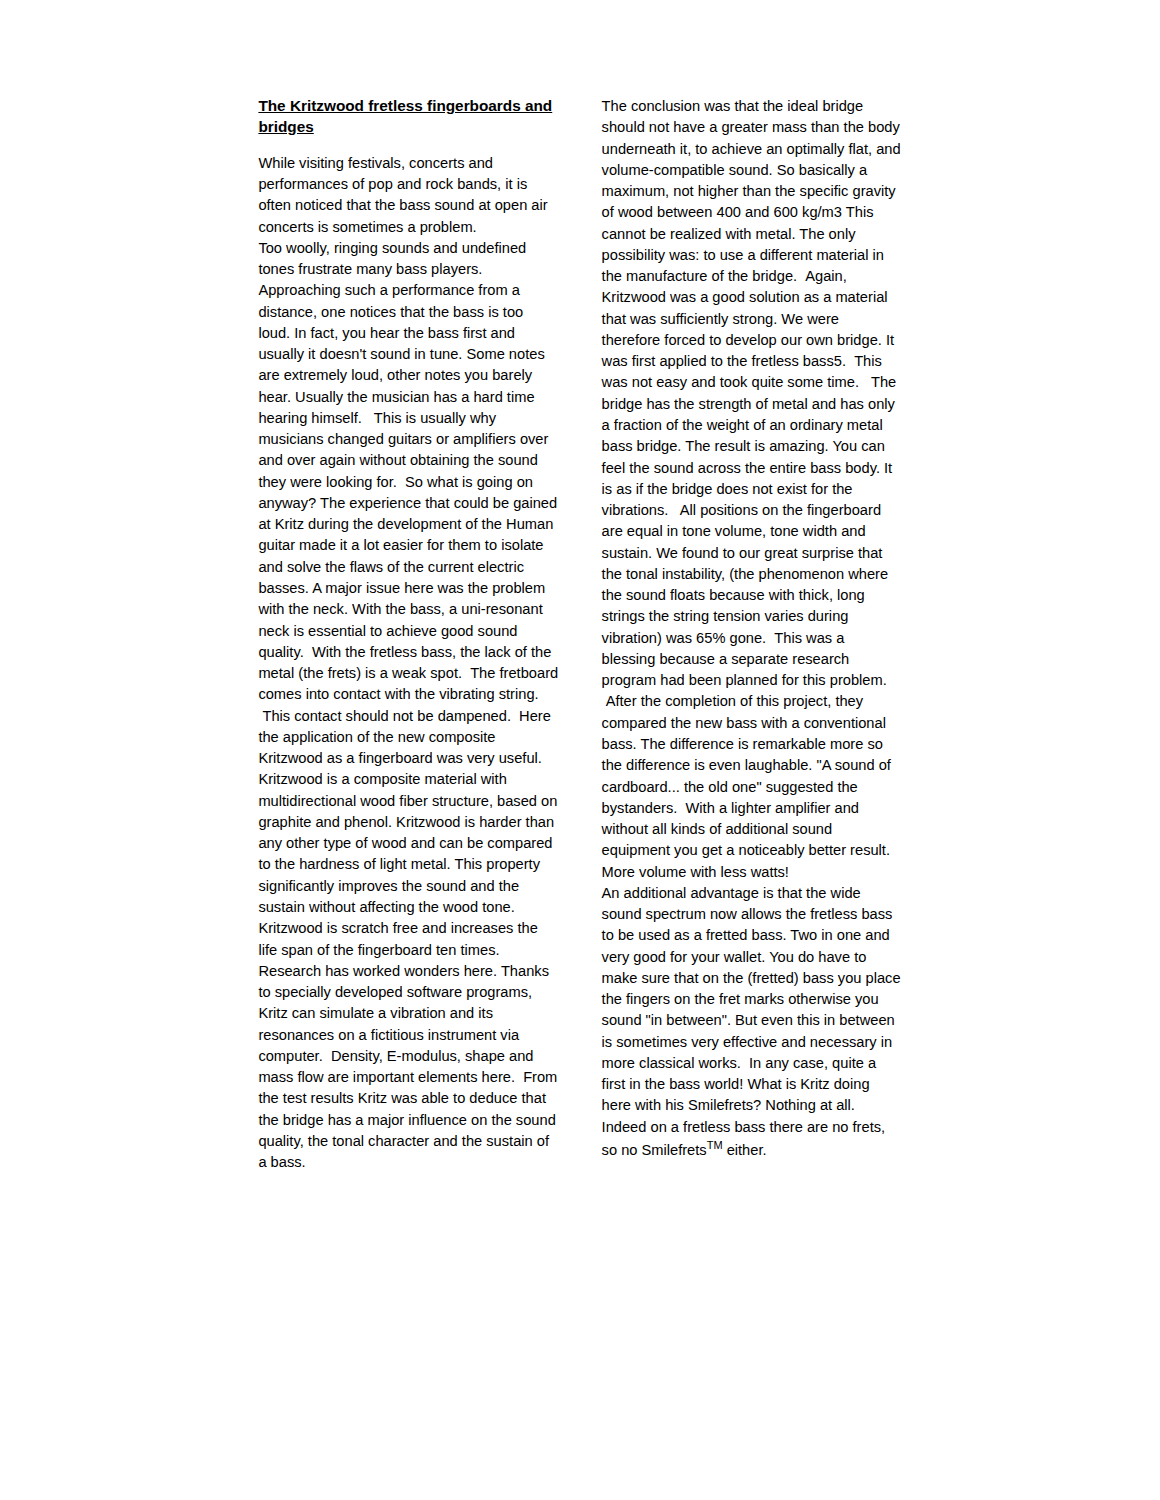The Kritzwood fretless fingerboards and bridges
While visiting festivals, concerts and performances of pop and rock bands, it is often noticed that the bass sound at open air concerts is sometimes a problem.
Too woolly, ringing sounds and undefined tones frustrate many bass players. Approaching such a performance from a distance, one notices that the bass is too loud. In fact, you hear the bass first and usually it doesn't sound in tune. Some notes are extremely loud, other notes you barely hear. Usually the musician has a hard time hearing himself. This is usually why musicians changed guitars or amplifiers over and over again without obtaining the sound they were looking for. So what is going on anyway? The experience that could be gained at Kritz during the development of the Human guitar made it a lot easier for them to isolate and solve the flaws of the current electric basses. A major issue here was the problem with the neck. With the bass, a uni-resonant neck is essential to achieve good sound quality. With the fretless bass, the lack of the metal (the frets) is a weak spot. The fretboard comes into contact with the vibrating string. This contact should not be dampened. Here the application of the new composite Kritzwood as a fingerboard was very useful. Kritzwood is a composite material with multidirectional wood fiber structure, based on graphite and phenol. Kritzwood is harder than any other type of wood and can be compared to the hardness of light metal. This property significantly improves the sound and the sustain without affecting the wood tone. Kritzwood is scratch free and increases the life span of the fingerboard ten times.
Research has worked wonders here. Thanks to specially developed software programs, Kritz can simulate a vibration and its resonances on a fictitious instrument via computer. Density, E-modulus, shape and mass flow are important elements here. From the test results Kritz was able to deduce that the bridge has a major influence on the sound quality, the tonal character and the sustain of a bass.
The conclusion was that the ideal bridge should not have a greater mass than the body underneath it, to achieve an optimally flat, and volume-compatible sound. So basically a maximum, not higher than the specific gravity of wood between 400 and 600 kg/m3 This cannot be realized with metal. The only possibility was: to use a different material in the manufacture of the bridge. Again, Kritzwood was a good solution as a material that was sufficiently strong. We were therefore forced to develop our own bridge. It was first applied to the fretless bass5. This was not easy and took quite some time. The bridge has the strength of metal and has only a fraction of the weight of an ordinary metal bass bridge. The result is amazing. You can feel the sound across the entire bass body. It is as if the bridge does not exist for the vibrations. All positions on the fingerboard are equal in tone volume, tone width and sustain. We found to our great surprise that the tonal instability, (the phenomenon where the sound floats because with thick, long strings the string tension varies during vibration) was 65% gone. This was a blessing because a separate research program had been planned for this problem. After the completion of this project, they compared the new bass with a conventional bass. The difference is remarkable more so the difference is even laughable. "A sound of cardboard... the old one" suggested the bystanders. With a lighter amplifier and without all kinds of additional sound equipment you get a noticeably better result. More volume with less watts!
An additional advantage is that the wide sound spectrum now allows the fretless bass to be used as a fretted bass. Two in one and very good for your wallet. You do have to make sure that on the (fretted) bass you place the fingers on the fret marks otherwise you sound "in between". But even this in between is sometimes very effective and necessary in more classical works. In any case, quite a first in the bass world! What is Kritz doing here with his Smilefrets? Nothing at all. Indeed on a fretless bass there are no frets, so no SmilefretsTM either.